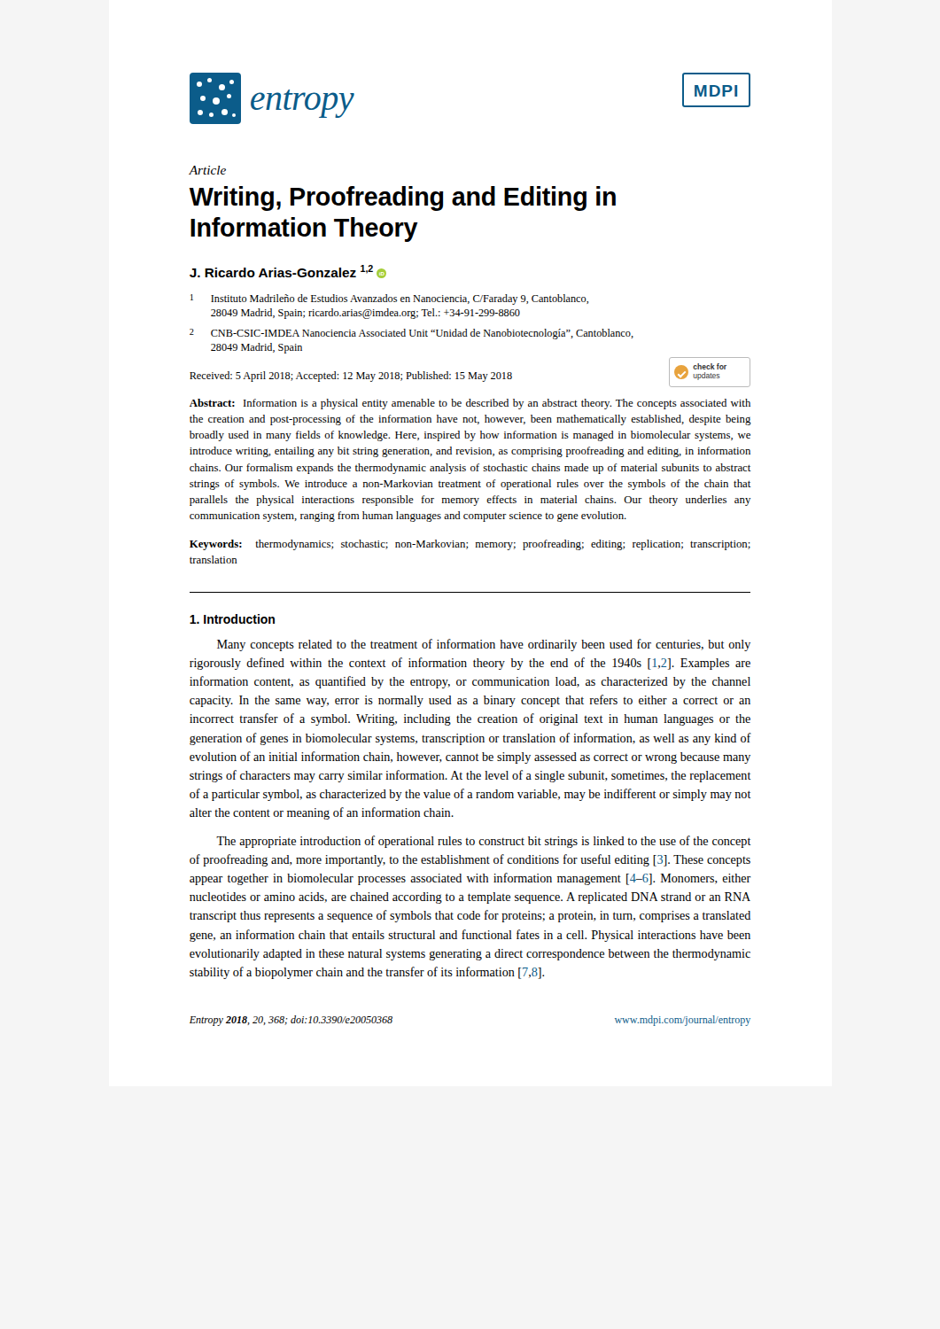entropy
MDPI
Article
Writing, Proofreading and Editing in
Information Theory
J. Ricardo Arias-Gonzalez 1,2
1
Instituto Madrileño de Estudios Avanzados en Nanociencia, C/Faraday 9, Cantoblanco,
28049 Madrid, Spain; ricardo.arias@imdea.org; Tel.: +34-91-299-8860
2
CNB-CSIC-IMDEA Nanociencia Associated Unit “Unidad de Nanobiotecnología”, Cantoblanco,
28049 Madrid, Spain
Received: 5 April 2018; Accepted: 12 May 2018; Published: 15 May 2018
check forupdates
Abstract: Information is a physical entity amenable to be described by an abstract theory. The concepts associated with the creation and post-processing of the information have not, however, been mathematically established, despite being broadly used in many fields of knowledge. Here, inspired by how information is managed in biomolecular systems, we introduce writing, entailing any bit string generation, and revision, as comprising proofreading and editing, in information chains. Our formalism expands the thermodynamic analysis of stochastic chains made up of material subunits to abstract strings of symbols. We introduce a non-Markovian treatment of operational rules over the symbols of the chain that parallels the physical interactions responsible for memory effects in material chains. Our theory underlies any communication system, ranging from human languages and computer science to gene evolution.
Keywords: thermodynamics; stochastic; non-Markovian; memory; proofreading; editing; replication; transcription; translation
1. Introduction
Many concepts related to the treatment of information have ordinarily been used for centuries, but only rigorously defined within the context of information theory by the end of the 1940s [1,2]. Examples are information content, as quantified by the entropy, or communication load, as characterized by the channel capacity. In the same way, error is normally used as a binary concept that refers to either a correct or an incorrect transfer of a symbol. Writing, including the creation of original text in human languages or the generation of genes in biomolecular systems, transcription or translation of information, as well as any kind of evolution of an initial information chain, however, cannot be simply assessed as correct or wrong because many strings of characters may carry similar information. At the level of a single subunit, sometimes, the replacement of a particular symbol, as characterized by the value of a random variable, may be indifferent or simply may not alter the content or meaning of an information chain.
The appropriate introduction of operational rules to construct bit strings is linked to the use of the concept of proofreading and, more importantly, to the establishment of conditions for useful editing [3]. These concepts appear together in biomolecular processes associated with information management [4–6]. Monomers, either nucleotides or amino acids, are chained according to a template sequence. A replicated DNA strand or an RNA transcript thus represents a sequence of symbols that code for proteins; a protein, in turn, comprises a translated gene, an information chain that entails structural and functional fates in a cell. Physical interactions have been evolutionarily adapted in these natural systems generating a direct correspondence between the thermodynamic stability of a biopolymer chain and the transfer of its information [7,8].
Entropy 2018, 20, 368; doi:10.3390/e20050368
www.mdpi.com/journal/entropy